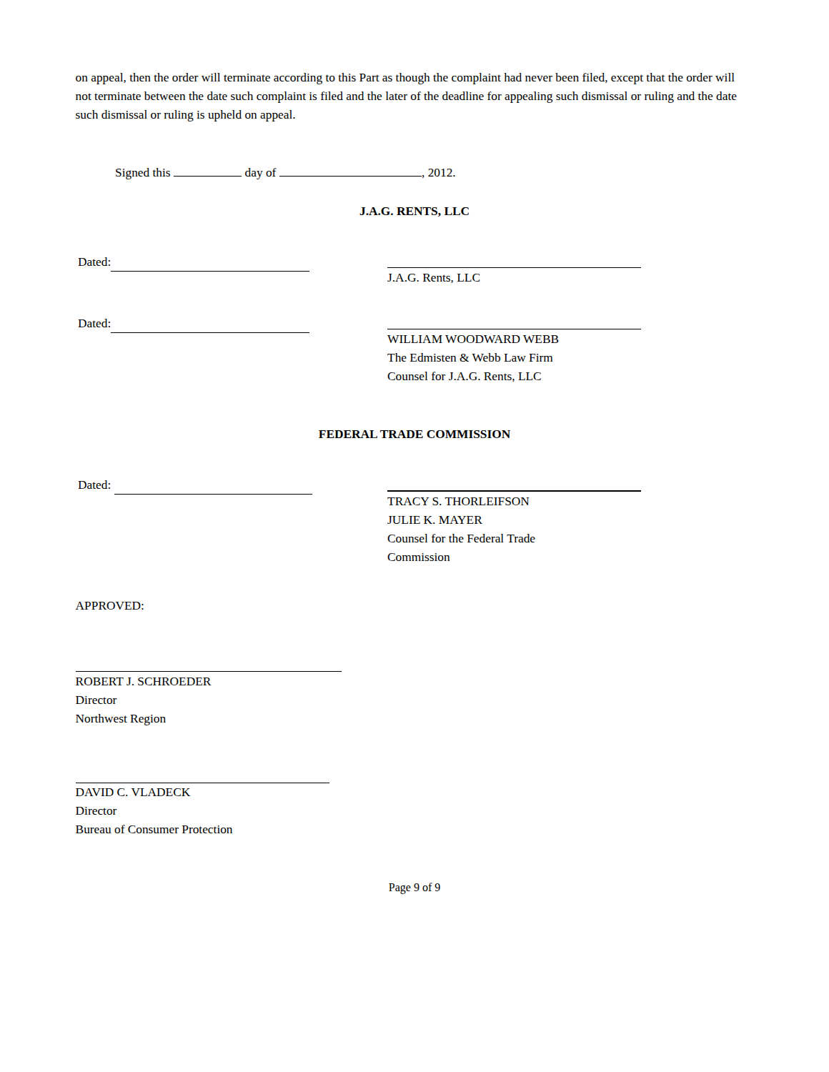on appeal, then the order will terminate according to this Part as though the complaint had never been filed, except that the order will not terminate between the date such complaint is filed and the later of the deadline for appealing such dismissal or ruling and the date such dismissal or ruling is upheld on appeal.
Signed this day of , 2012.
J.A.G. RENTS, LLC
Dated:
J.A.G. Rents, LLC
Dated:
WILLIAM WOODWARD WEBB The Edmisten & Webb Law Firm Counsel for J.A.G. Rents, LLC
FEDERAL TRADE COMMISSION
Dated:
TRACY S. THORLEIFSON JULIE K. MAYER Counsel for the Federal Trade Commission
APPROVED:
ROBERT J. SCHROEDER Director Northwest Region
DAVID C. VLADECK Director Bureau of Consumer Protection
Page 9 of 9